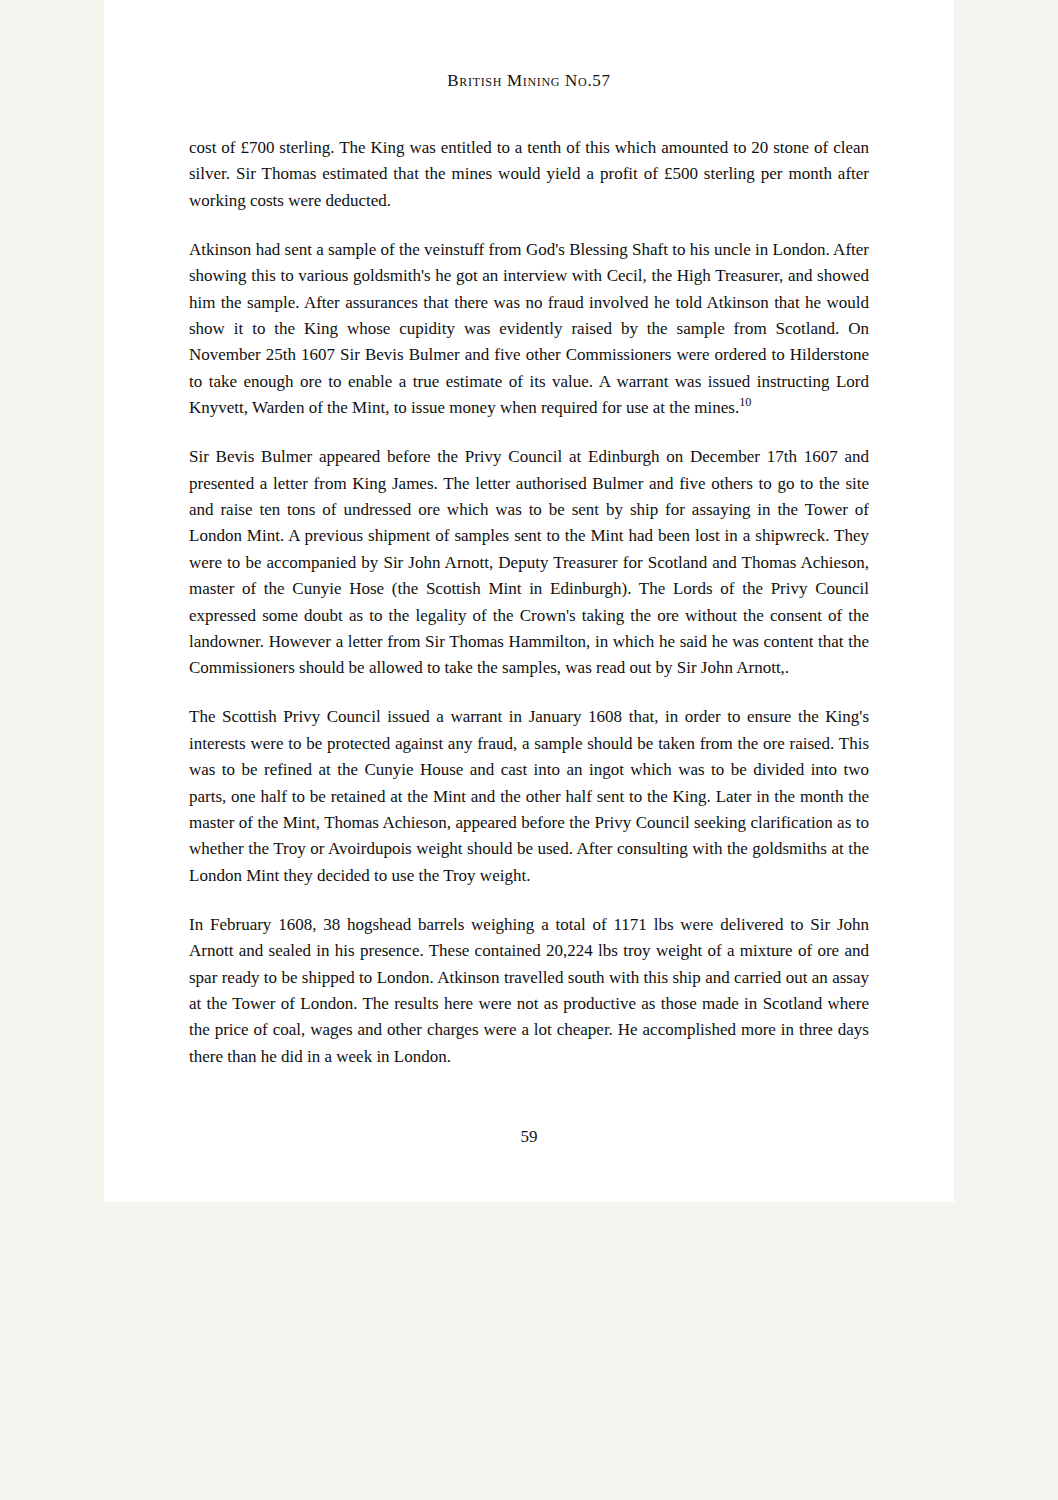British Mining No.57
cost of £700 sterling. The King was entitled to a tenth of this which amounted to 20 stone of clean silver. Sir Thomas estimated that the mines would yield a profit of £500 sterling per month after working costs were deducted.
Atkinson had sent a sample of the veinstuff from God's Blessing Shaft to his uncle in London. After showing this to various goldsmith's he got an interview with Cecil, the High Treasurer, and showed him the sample. After assurances that there was no fraud involved he told Atkinson that he would show it to the King whose cupidity was evidently raised by the sample from Scotland. On November 25th 1607 Sir Bevis Bulmer and five other Commissioners were ordered to Hilderstone to take enough ore to enable a true estimate of its value. A warrant was issued instructing Lord Knyvett, Warden of the Mint, to issue money when required for use at the mines.10
Sir Bevis Bulmer appeared before the Privy Council at Edinburgh on December 17th 1607 and presented a letter from King James. The letter authorised Bulmer and five others to go to the site and raise ten tons of undressed ore which was to be sent by ship for assaying in the Tower of London Mint. A previous shipment of samples sent to the Mint had been lost in a shipwreck. They were to be accompanied by Sir John Arnott, Deputy Treasurer for Scotland and Thomas Achieson, master of the Cunyie Hose (the Scottish Mint in Edinburgh). The Lords of the Privy Council expressed some doubt as to the legality of the Crown's taking the ore without the consent of the landowner. However a letter from Sir Thomas Hammilton, in which he said he was content that the Commissioners should be allowed to take the samples, was read out by Sir John Arnott,.
The Scottish Privy Council issued a warrant in January 1608 that, in order to ensure the King's interests were to be protected against any fraud, a sample should be taken from the ore raised. This was to be refined at the Cunyie House and cast into an ingot which was to be divided into two parts, one half to be retained at the Mint and the other half sent to the King. Later in the month the master of the Mint, Thomas Achieson, appeared before the Privy Council seeking clarification as to whether the Troy or Avoirdupois weight should be used. After consulting with the goldsmiths at the London Mint they decided to use the Troy weight.
In February 1608, 38 hogshead barrels weighing a total of 1171 lbs were delivered to Sir John Arnott and sealed in his presence. These contained 20,224 lbs troy weight of a mixture of ore and spar ready to be shipped to London. Atkinson travelled south with this ship and carried out an assay at the Tower of London. The results here were not as productive as those made in Scotland where the price of coal, wages and other charges were a lot cheaper. He accomplished more in three days there than he did in a week in London.
59